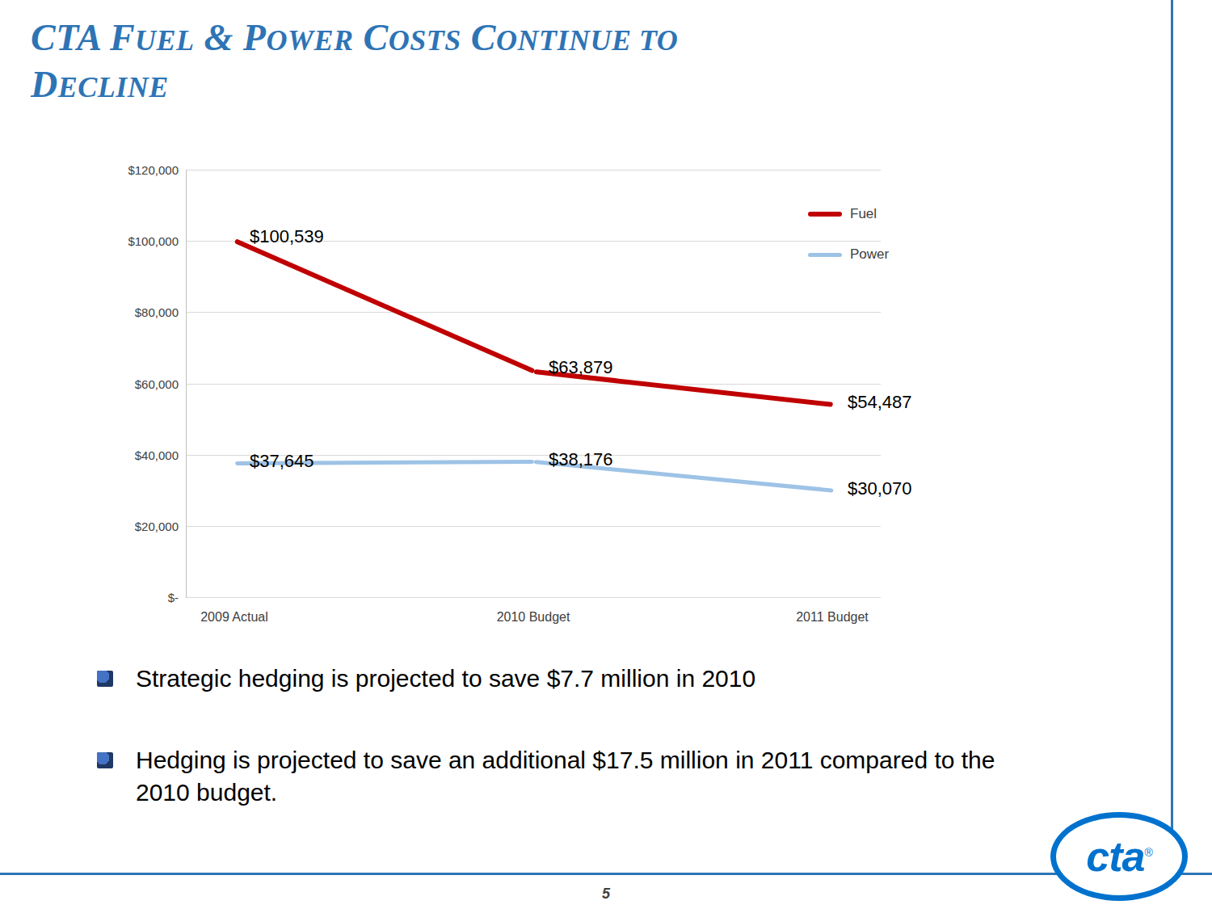CTA FUEL & POWER COSTS CONTINUE TO
DECLINE
$120,000
$100,000
$80,000
$60,000
$40,000
$20,000
$-
$100,539
$63,879
$54,487
$37,645
$38,176
$30,070
2009 Actual
2010 Budget
2011 Budget
Fuel
Power
Strategic hedging is projected to save $7.7 million in 2010
Hedging is projected to save an additional $17.5 million in 2011 compared to the 2010 budget.
5
cta®